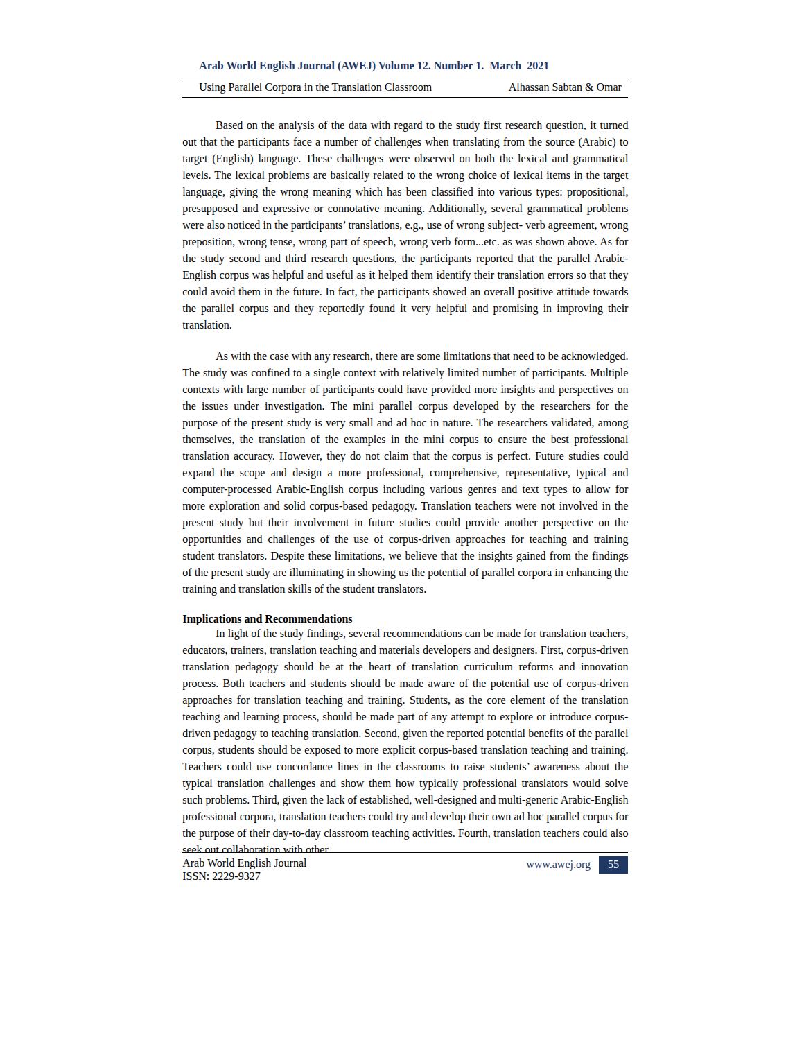Arab World English Journal (AWEJ) Volume 12. Number 1. March 2021
Using Parallel Corpora in the Translation Classroom Alhassan Sabtan & Omar
Based on the analysis of the data with regard to the study first research question, it turned out that the participants face a number of challenges when translating from the source (Arabic) to target (English) language. These challenges were observed on both the lexical and grammatical levels. The lexical problems are basically related to the wrong choice of lexical items in the target language, giving the wrong meaning which has been classified into various types: propositional, presupposed and expressive or connotative meaning. Additionally, several grammatical problems were also noticed in the participants’ translations, e.g., use of wrong subject- verb agreement, wrong preposition, wrong tense, wrong part of speech, wrong verb form...etc. as was shown above. As for the study second and third research questions, the participants reported that the parallel Arabic-English corpus was helpful and useful as it helped them identify their translation errors so that they could avoid them in the future. In fact, the participants showed an overall positive attitude towards the parallel corpus and they reportedly found it very helpful and promising in improving their translation.
As with the case with any research, there are some limitations that need to be acknowledged. The study was confined to a single context with relatively limited number of participants. Multiple contexts with large number of participants could have provided more insights and perspectives on the issues under investigation. The mini parallel corpus developed by the researchers for the purpose of the present study is very small and ad hoc in nature. The researchers validated, among themselves, the translation of the examples in the mini corpus to ensure the best professional translation accuracy. However, they do not claim that the corpus is perfect. Future studies could expand the scope and design a more professional, comprehensive, representative, typical and computer-processed Arabic-English corpus including various genres and text types to allow for more exploration and solid corpus-based pedagogy. Translation teachers were not involved in the present study but their involvement in future studies could provide another perspective on the opportunities and challenges of the use of corpus-driven approaches for teaching and training student translators. Despite these limitations, we believe that the insights gained from the findings of the present study are illuminating in showing us the potential of parallel corpora in enhancing the training and translation skills of the student translators.
Implications and Recommendations
In light of the study findings, several recommendations can be made for translation teachers, educators, trainers, translation teaching and materials developers and designers. First, corpus-driven translation pedagogy should be at the heart of translation curriculum reforms and innovation process. Both teachers and students should be made aware of the potential use of corpus-driven approaches for translation teaching and training. Students, as the core element of the translation teaching and learning process, should be made part of any attempt to explore or introduce corpus-driven pedagogy to teaching translation. Second, given the reported potential benefits of the parallel corpus, students should be exposed to more explicit corpus-based translation teaching and training. Teachers could use concordance lines in the classrooms to raise students’ awareness about the typical translation challenges and show them how typically professional translators would solve such problems. Third, given the lack of established, well-designed and multi-generic Arabic-English professional corpora, translation teachers could try and develop their own ad hoc parallel corpus for the purpose of their day-to-day classroom teaching activities. Fourth, translation teachers could also seek out collaboration with other
Arab World English Journal
ISSN: 2229-9327
www.awej.org 55